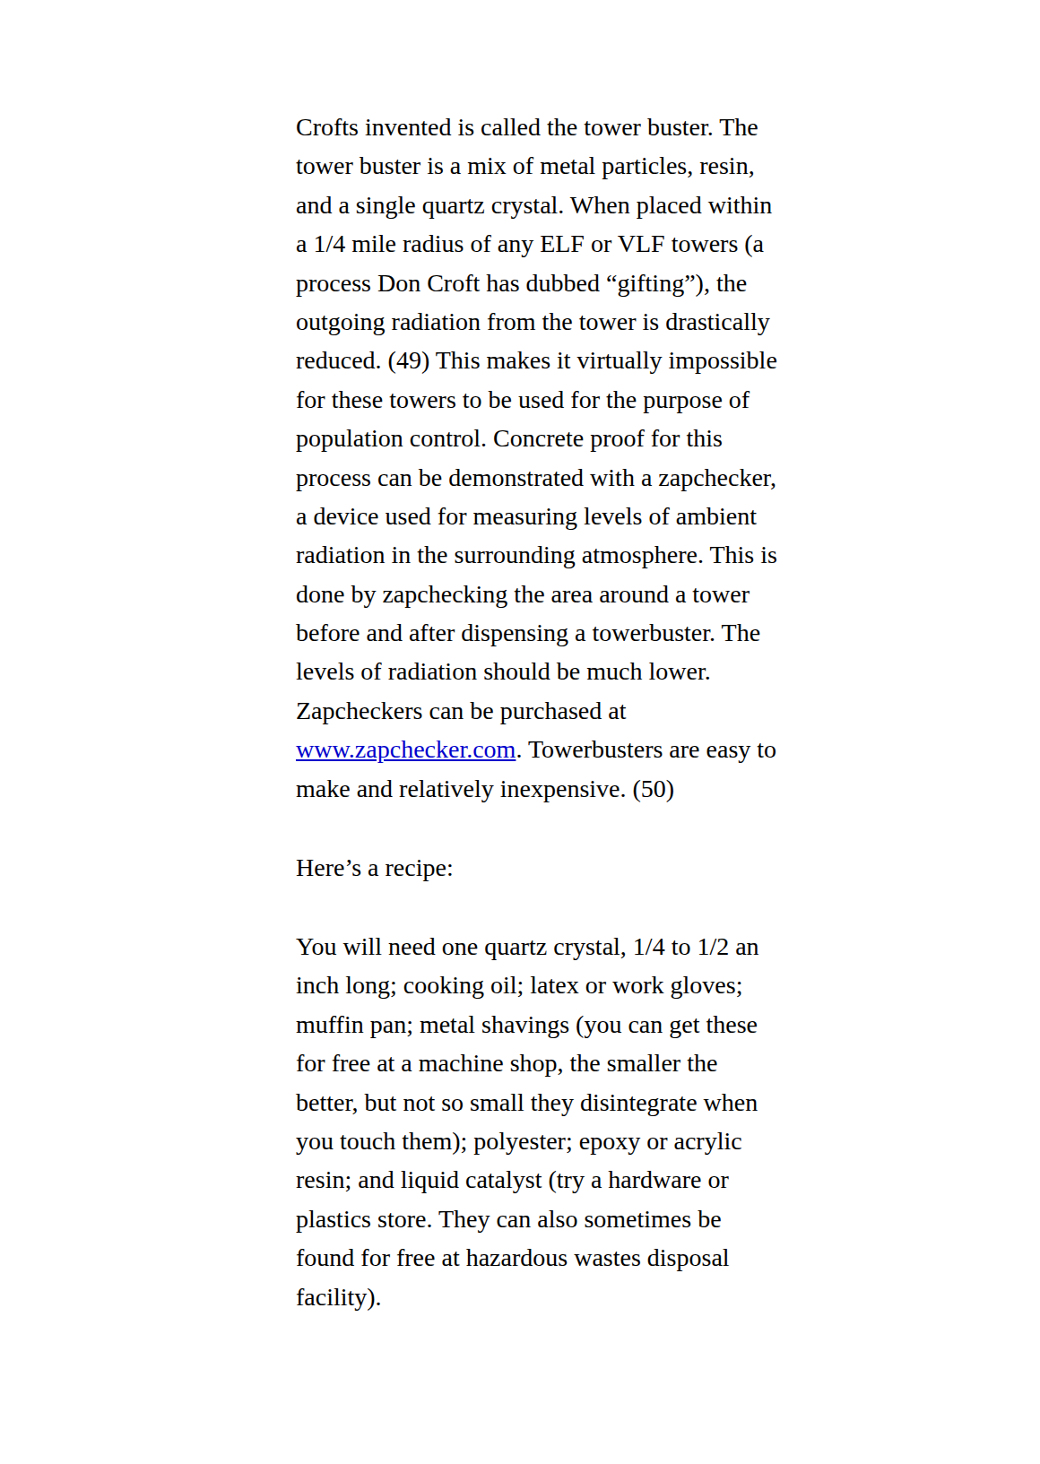Crofts invented is called the tower buster. The tower buster is a mix of metal particles, resin, and a single quartz crystal. When placed within a 1/4 mile radius of any ELF or VLF towers (a process Don Croft has dubbed “gifting”), the outgoing radiation from the tower is drastically reduced. (49) This makes it virtually impossible for these towers to be used for the purpose of population control. Concrete proof for this process can be demonstrated with a zapchecker, a device used for measuring levels of ambient radiation in the surrounding atmosphere. This is done by zapchecking the area around a tower before and after dispensing a towerbuster. The levels of radiation should be much lower. Zapcheckers can be purchased at www.zapchecker.com. Towerbusters are easy to make and relatively inexpensive. (50)
Here’s a recipe:
You will need one quartz crystal, 1/4 to 1/2 an inch long; cooking oil; latex or work gloves; muffin pan; metal shavings (you can get these for free at a machine shop, the smaller the better, but not so small they disintegrate when you touch them); polyester; epoxy or acrylic resin; and liquid catalyst (try a hardware or plastics store. They can also sometimes be found for free at hazardous wastes disposal facility).